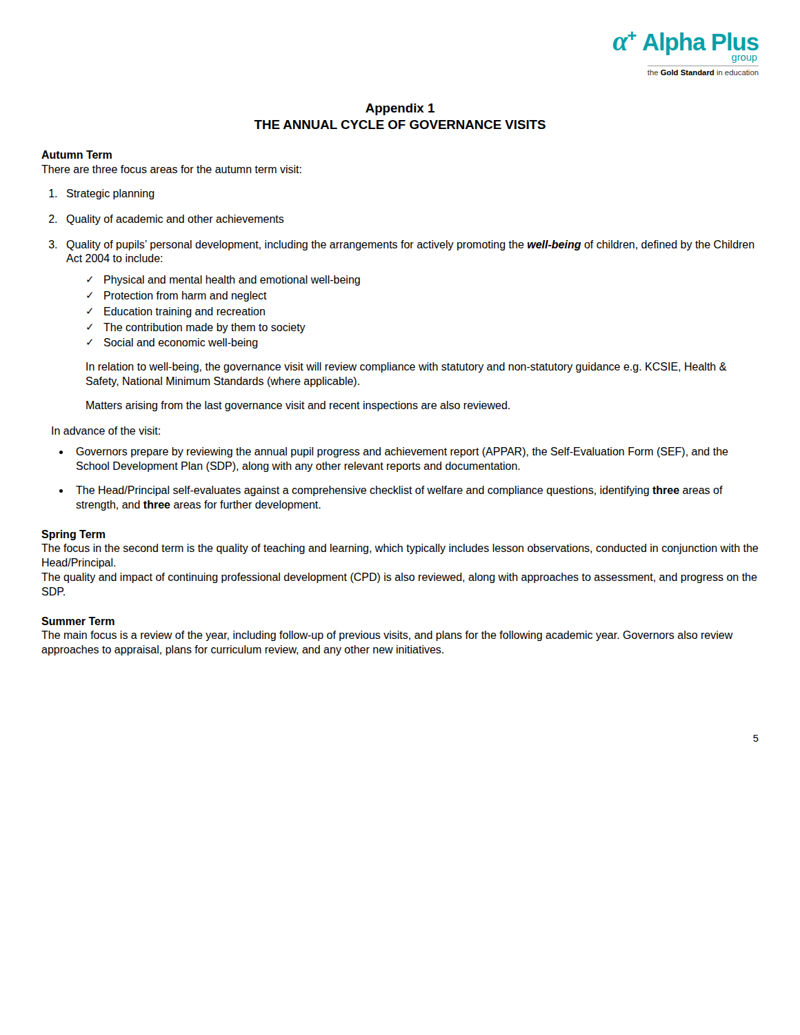α+ Alpha Plus
group
the Gold Standard in education
Appendix 1THE ANNUAL CYCLE OF GOVERNANCE VISITS
Autumn Term
There are three focus areas for the autumn term visit:
Strategic planning
Quality of academic and other achievements
Quality of pupils’ personal development, including the arrangements for actively promoting the well-being of children, defined by the Children Act 2004 to include:
Physical and mental health and emotional well-being
Protection from harm and neglect
Education training and recreation
The contribution made by them to society
Social and economic well-being
In relation to well-being, the governance visit will review compliance with statutory and non-statutory guidance e.g. KCSIE, Health & Safety, National Minimum Standards (where applicable).
Matters arising from the last governance visit and recent inspections are also reviewed.
In advance of the visit:
Governors prepare by reviewing the annual pupil progress and achievement report (APPAR), the Self-Evaluation Form (SEF), and the School Development Plan (SDP), along with any other relevant reports and documentation.
The Head/Principal self-evaluates against a comprehensive checklist of welfare and compliance questions, identifying three areas of strength, and three areas for further development.
Spring Term
The focus in the second term is the quality of teaching and learning, which typically includes lesson observations, conducted in conjunction with the Head/Principal.
The quality and impact of continuing professional development (CPD) is also reviewed, along with approaches to assessment, and progress on the SDP.
Summer Term
The main focus is a review of the year, including follow-up of previous visits, and plans for the following academic year. Governors also review approaches to appraisal, plans for curriculum review, and any other new initiatives.
5